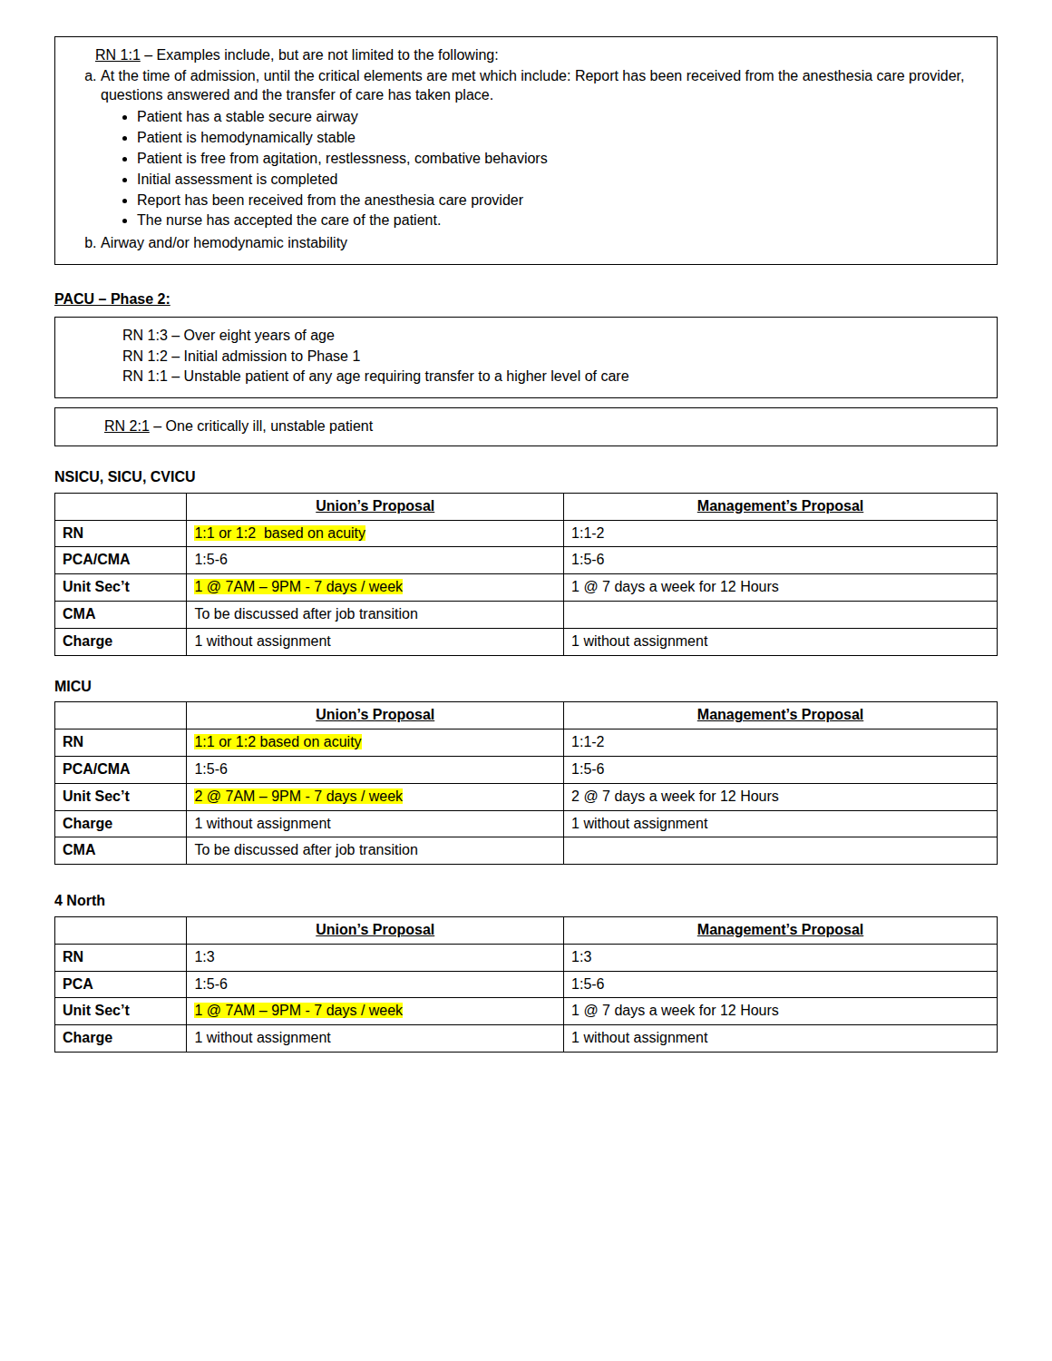RN 1:1 – Examples include, but are not limited to the following:
At the time of admission, until the critical elements are met which include: Report has been received from the anesthesia care provider, questions answered and the transfer of care has taken place.
Patient has a stable secure airway
Patient is hemodynamically stable
Patient is free from agitation, restlessness, combative behaviors
Initial assessment is completed
Report has been received from the anesthesia care provider
The nurse has accepted the care of the patient.
Airway and/or hemodynamic instability
PACU – Phase 2:
RN 1:3 – Over eight years of age
RN 1:2 – Initial admission to Phase 1
RN 1:1 – Unstable patient of any age requiring transfer to a higher level of care
RN 2:1 – One critically ill, unstable patient
NSICU, SICU, CVICU
| | Union’s Proposal | Management’s Proposal |
| --- | --- | --- |
| RN | 1:1 or 1:2 based on acuity | 1:1-2 |
| PCA/CMA | 1:5-6 | 1:5-6 |
| Unit Sec’t | 1 @ 7AM – 9PM - 7 days / week | 1 @ 7 days a week for 12 Hours |
| CMA | To be discussed after job transition | |
| Charge | 1 without assignment | 1 without assignment |
MICU
| | Union’s Proposal | Management’s Proposal |
| --- | --- | --- |
| RN | 1:1 or 1:2 based on acuity | 1:1-2 |
| PCA/CMA | 1:5-6 | 1:5-6 |
| Unit Sec’t | 2 @ 7AM – 9PM - 7 days / week | 2 @ 7 days a week for 12 Hours |
| Charge | 1 without assignment | 1 without assignment |
| CMA | To be discussed after job transition | |
4 North
| | Union’s Proposal | Management’s Proposal |
| --- | --- | --- |
| RN | 1:3 | 1:3 |
| PCA | 1:5-6 | 1:5-6 |
| Unit Sec’t | 1 @ 7AM – 9PM - 7 days / week | 1 @ 7 days a week for 12 Hours |
| Charge | 1 without assignment | 1 without assignment |